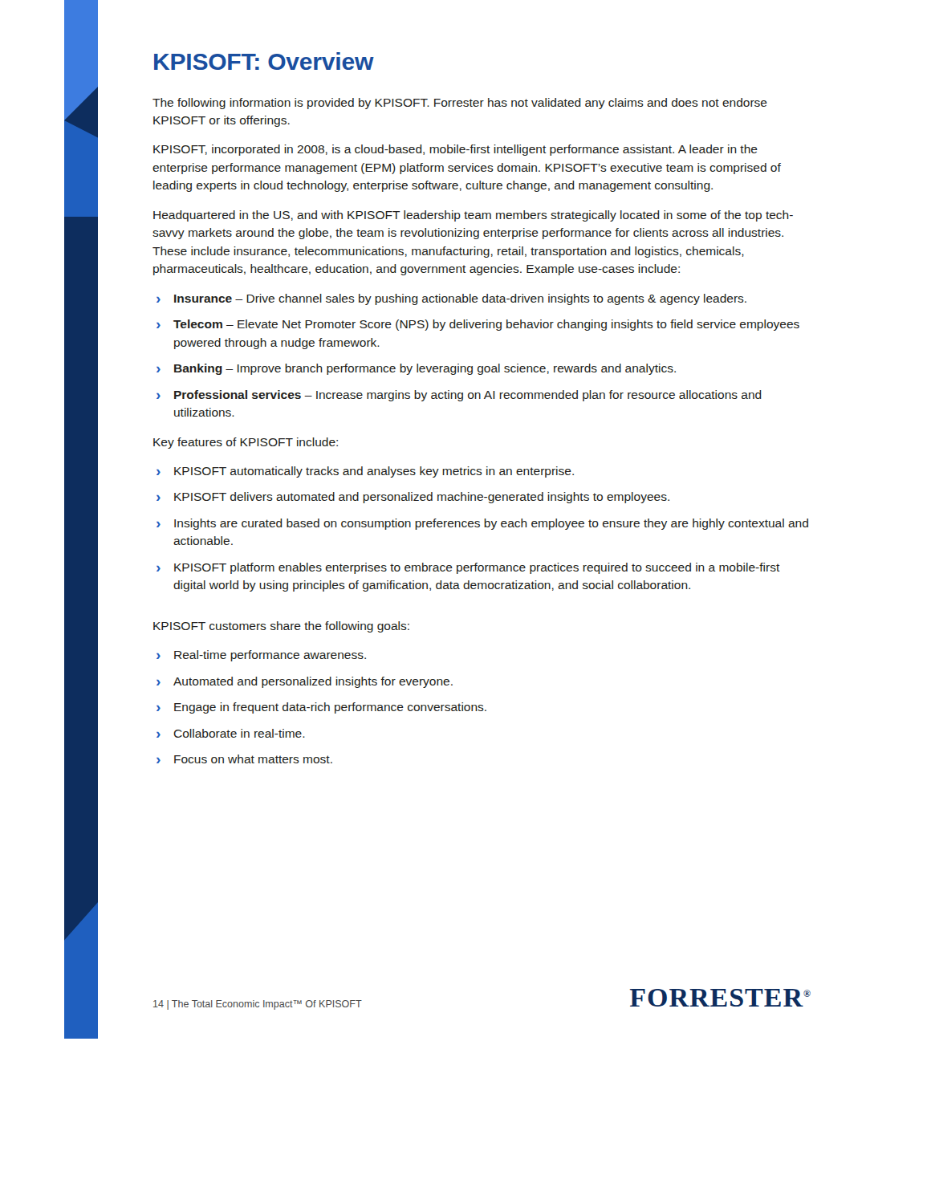KPISOFT: Overview
The following information is provided by KPISOFT. Forrester has not validated any claims and does not endorse KPISOFT or its offerings.
KPISOFT, incorporated in 2008, is a cloud-based, mobile-first intelligent performance assistant. A leader in the enterprise performance management (EPM) platform services domain. KPISOFT’s executive team is comprised of leading experts in cloud technology, enterprise software, culture change, and management consulting.
Headquartered in the US, and with KPISOFT leadership team members strategically located in some of the top tech-savvy markets around the globe, the team is revolutionizing enterprise performance for clients across all industries. These include insurance, telecommunications, manufacturing, retail, transportation and logistics, chemicals, pharmaceuticals, healthcare, education, and government agencies. Example use-cases include:
Insurance – Drive channel sales by pushing actionable data-driven insights to agents & agency leaders.
Telecom – Elevate Net Promoter Score (NPS) by delivering behavior changing insights to field service employees powered through a nudge framework.
Banking – Improve branch performance by leveraging goal science, rewards and analytics.
Professional services – Increase margins by acting on AI recommended plan for resource allocations and utilizations.
Key features of KPISOFT include:
KPISOFT automatically tracks and analyses key metrics in an enterprise.
KPISOFT delivers automated and personalized machine-generated insights to employees.
Insights are curated based on consumption preferences by each employee to ensure they are highly contextual and actionable.
KPISOFT platform enables enterprises to embrace performance practices required to succeed in a mobile-first digital world by using principles of gamification, data democratization, and social collaboration.
KPISOFT customers share the following goals:
Real-time performance awareness.
Automated and personalized insights for everyone.
Engage in frequent data-rich performance conversations.
Collaborate in real-time.
Focus on what matters most.
14 | The Total Economic Impact™ Of KPISOFT
FORRESTER®